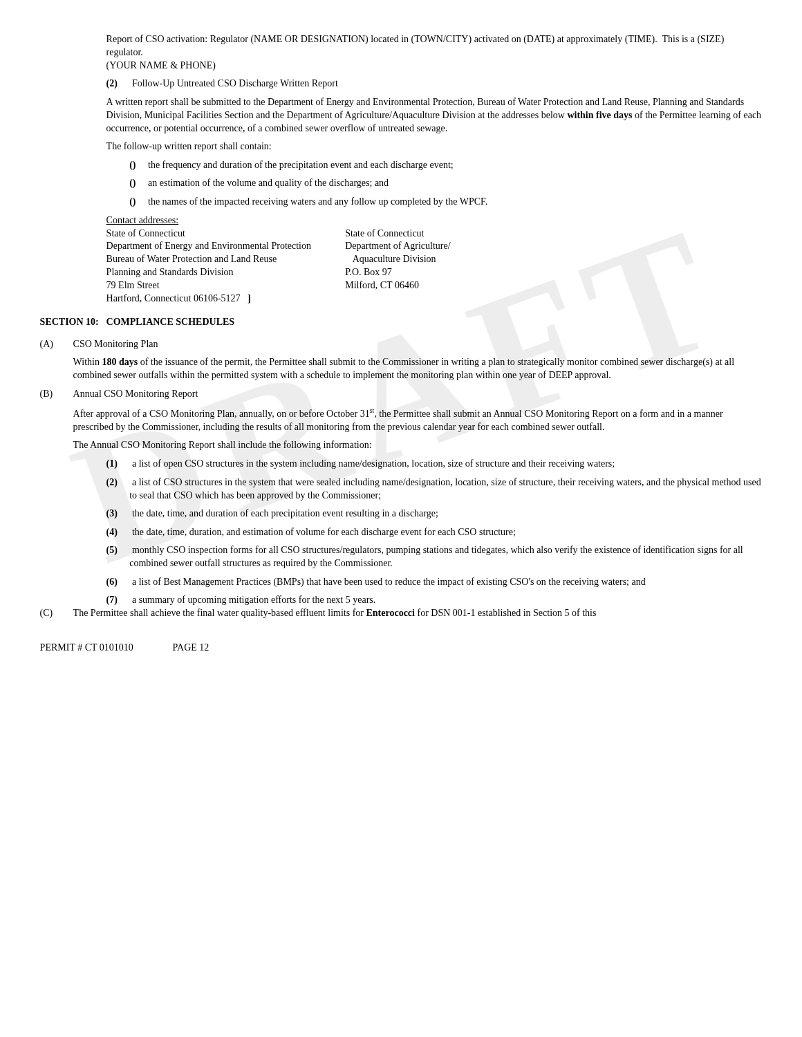DRAFT
Report of CSO activation: Regulator (NAME OR DESIGNATION) located in (TOWN/CITY) activated on (DATE) at approximately (TIME). This is a (SIZE) regulator.
(YOUR NAME & PHONE)
(2) Follow-Up Untreated CSO Discharge Written Report
A written report shall be submitted to the Department of Energy and Environmental Protection, Bureau of Water Protection and Land Reuse, Planning and Standards Division, Municipal Facilities Section and the Department of Agriculture/Aquaculture Division at the addresses below within five days of the Permittee learning of each occurrence, or potential occurrence, of a combined sewer overflow of untreated sewage.
The follow-up written report shall contain:
() the frequency and duration of the precipitation event and each discharge event;
() an estimation of the volume and quality of the discharges; and
() the names of the impacted receiving waters and any follow up completed by the WPCF.
Contact addresses:
| State of Connecticut | State of Connecticut |
| Department of Energy and Environmental Protection | Department of Agriculture/ |
| Bureau of Water Protection and Land Reuse | Aquaculture Division |
| Planning and Standards Division | P.O. Box 97 |
| 79 Elm Street | Milford, CT 06460 |
| Hartford, Connecticut 06106-5127 ] | |
SECTION 10: COMPLIANCE SCHEDULES
(A) CSO Monitoring Plan
Within 180 days of the issuance of the permit, the Permittee shall submit to the Commissioner in writing a plan to strategically monitor combined sewer discharge(s) at all combined sewer outfalls within the permitted system with a schedule to implement the monitoring plan within one year of DEEP approval.
(B) Annual CSO Monitoring Report
After approval of a CSO Monitoring Plan, annually, on or before October 31st, the Permittee shall submit an Annual CSO Monitoring Report on a form and in a manner prescribed by the Commissioner, including the results of all monitoring from the previous calendar year for each combined sewer outfall.
The Annual CSO Monitoring Report shall include the following information:
(1) a list of open CSO structures in the system including name/designation, location, size of structure and their receiving waters;
(2) a list of CSO structures in the system that were sealed including name/designation, location, size of structure, their receiving waters, and the physical method used to seal that CSO which has been approved by the Commissioner;
(3) the date, time, and duration of each precipitation event resulting in a discharge;
(4) the date, time, duration, and estimation of volume for each discharge event for each CSO structure;
(5) monthly CSO inspection forms for all CSO structures/regulators, pumping stations and tidegates, which also verify the existence of identification signs for all combined sewer outfall structures as required by the Commissioner.
(6) a list of Best Management Practices (BMPs) that have been used to reduce the impact of existing CSO's on the receiving waters; and
(7) a summary of upcoming mitigation efforts for the next 5 years.
(C) The Permittee shall achieve the final water quality-based effluent limits for Enterococci for DSN 001-1 established in Section 5 of this
PERMIT # CT 0101010 PAGE 12